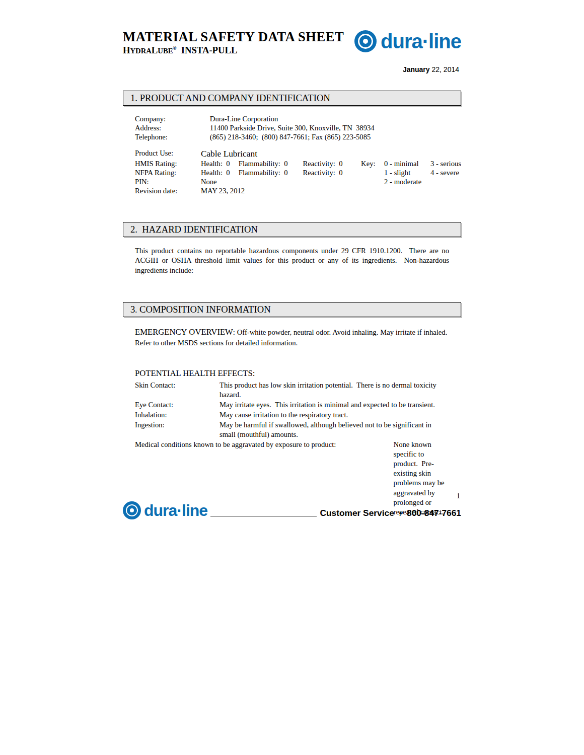MATERIAL SAFETY DATA SHEET
HYDRALUBE® INSTA-PULL
dura·line
January 22, 2014
1. PRODUCT AND COMPANY IDENTIFICATION
| Company: | Dura-Line Corporation |
| Address: | 11400 Parkside Drive, Suite 300, Knoxville, TN 38934 |
| Telephone: | (865) 218-3460; (800) 847-7661; Fax (865) 223-5085 |
| Product Use: | Cable Lubricant |
| HMIS Rating: | Health: 0 | Flammability: 0 | Reactivity: 0 | Key: | 0 - minimal | 3 - serious |
| NFPA Rating: | Health: 0 | Flammability: 0 | Reactivity: 0 | | 1 - slight | 4 - severe |
| PIN: | None | | 2 - moderate |
| Revision date: | MAY 23, 2012 |
2. HAZARD IDENTIFICATION
This product contains no reportable hazardous components under 29 CFR 1910.1200. There are no ACGIH or OSHA threshold limit values for this product or any of its ingredients. Non-hazardous ingredients include:
3. COMPOSITION INFORMATION
EMERGENCY OVERVIEW: Off-white powder, neutral odor. Avoid inhaling. May irritate if inhaled. Refer to other MSDS sections for detailed information.
POTENTIAL HEALTH EFFECTS:
| Skin Contact: | This product has low skin irritation potential. There is no dermal toxicity hazard. |
| Eye Contact: | May irritate eyes. This irritation is minimal and expected to be transient. |
| Inhalation: | May cause irritation to the respiratory tract. |
| Ingestion: | May be harmful if swallowed, although believed not to be significant in small (mouthful) amounts. |
Medical conditions known to be aggravated by exposure to product:
None known specific to product. Pre-existing skin
problems may be aggravated by prolonged or
repeated contact.
1
dura·line
Customer Service • 800-847-7661